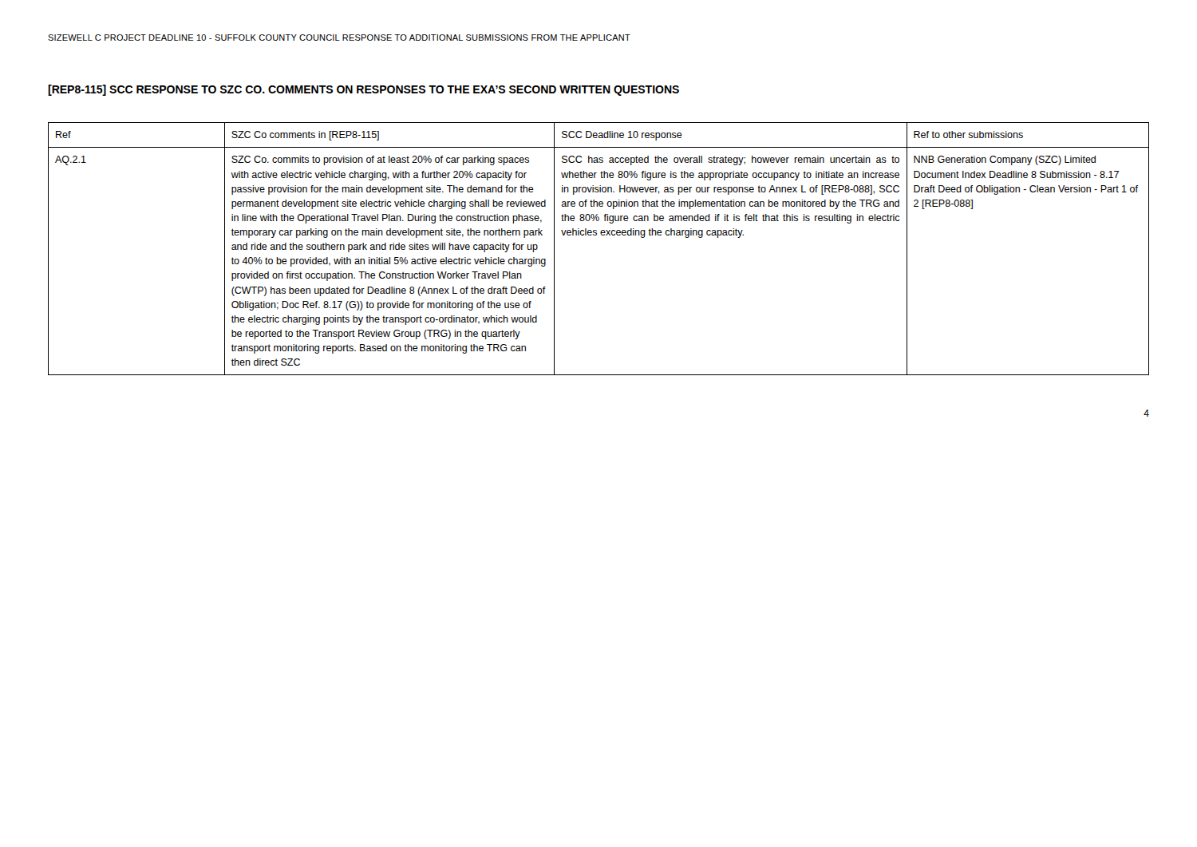SIZEWELL C PROJECT DEADLINE 10 - SUFFOLK COUNTY COUNCIL RESPONSE TO ADDITIONAL SUBMISSIONS FROM THE APPLICANT
[REP8-115] SCC RESPONSE TO SZC CO. COMMENTS ON RESPONSES TO THE EXA’S SECOND WRITTEN QUESTIONS
| Ref | SZC Co comments in [REP8-115] | SCC Deadline 10 response | Ref to other submissions |
| --- | --- | --- | --- |
| AQ.2.1 | SZC Co. commits to provision of at least 20% of car parking spaces with active electric vehicle charging, with a further 20% capacity for passive provision for the main development site. The demand for the permanent development site electric vehicle charging shall be reviewed in line with the Operational Travel Plan. During the construction phase, temporary car parking on the main development site, the northern park and ride and the southern park and ride sites will have capacity for up to 40% to be provided, with an initial 5% active electric vehicle charging provided on first occupation. The Construction Worker Travel Plan (CWTP) has been updated for Deadline 8 (Annex L of the draft Deed of Obligation; Doc Ref. 8.17 (G)) to provide for monitoring of the use of the electric charging points by the transport co-ordinator, which would be reported to the Transport Review Group (TRG) in the quarterly transport monitoring reports. Based on the monitoring the TRG can then direct SZC | SCC has accepted the overall strategy; however remain uncertain as to whether the 80% figure is the appropriate occupancy to initiate an increase in provision. However, as per our response to Annex L of [REP8-088], SCC are of the opinion that the implementation can be monitored by the TRG and the 80% figure can be amended if it is felt that this is resulting in electric vehicles exceeding the charging capacity. | NNB Generation Company (SZC) Limited Document Index Deadline 8 Submission - 8.17 Draft Deed of Obligation - Clean Version - Part 1 of 2 [REP8-088] |
4